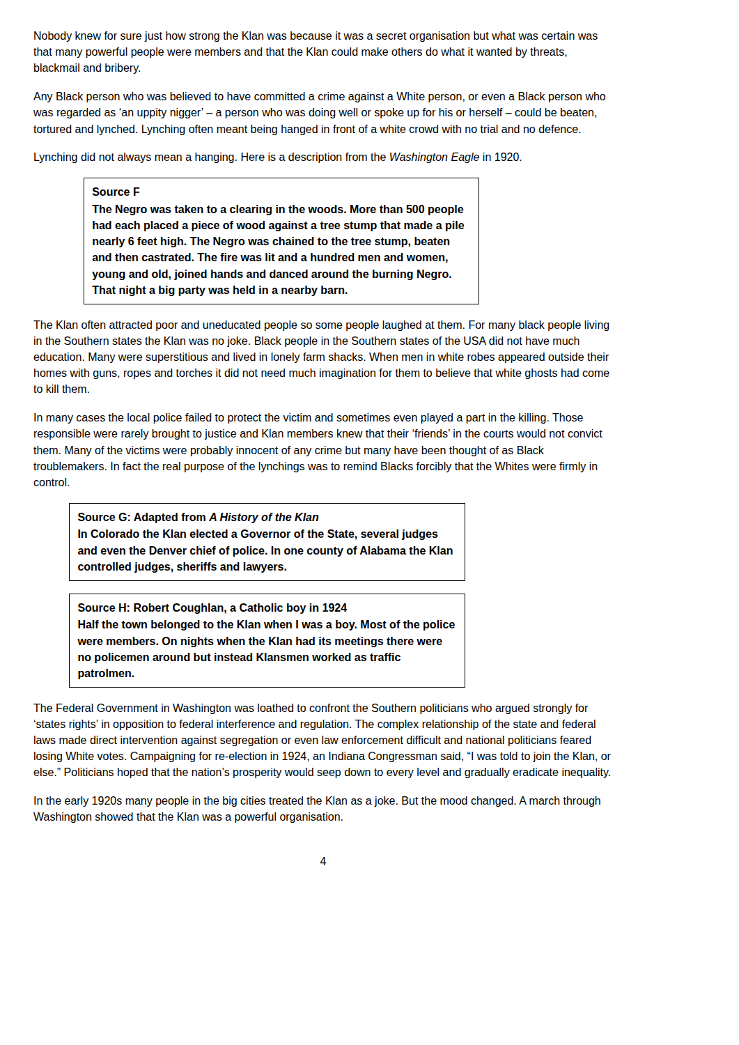Nobody knew for sure just how strong the Klan was because it was a secret organisation but what was certain was that many powerful people were members and that the Klan could make others do what it wanted by threats, blackmail and bribery.
Any Black person who was believed to have committed a crime against a White person, or even a Black person who was regarded as ‘an uppity nigger’ – a person who was doing well or spoke up for his or herself – could be beaten, tortured and lynched. Lynching often meant being hanged in front of a white crowd with no trial and no defence.
Lynching did not always mean a hanging. Here is a description from the Washington Eagle in 1920.
Source F
The Negro was taken to a clearing in the woods. More than 500 people had each placed a piece of wood against a tree stump that made a pile nearly 6 feet high. The Negro was chained to the tree stump, beaten and then castrated. The fire was lit and a hundred men and women, young and old, joined hands and danced around the burning Negro. That night a big party was held in a nearby barn.
The Klan often attracted poor and uneducated people so some people laughed at them. For many black people living in the Southern states the Klan was no joke. Black people in the Southern states of the USA did not have much education. Many were superstitious and lived in lonely farm shacks. When men in white robes appeared outside their homes with guns, ropes and torches it did not need much imagination for them to believe that white ghosts had come to kill them.
In many cases the local police failed to protect the victim and sometimes even played a part in the killing. Those responsible were rarely brought to justice and Klan members knew that their ‘friends’ in the courts would not convict them. Many of the victims were probably innocent of any crime but many have been thought of as Black troublemakers. In fact the real purpose of the lynchings was to remind Blacks forcibly that the Whites were firmly in control.
Source G: Adapted from A History of the Klan
In Colorado the Klan elected a Governor of the State, several judges and even the Denver chief of police. In one county of Alabama the Klan controlled judges, sheriffs and lawyers.
Source H: Robert Coughlan, a Catholic boy in 1924
Half the town belonged to the Klan when I was a boy. Most of the police were members. On nights when the Klan had its meetings there were no policemen around but instead Klansmen worked as traffic patrolmen.
The Federal Government in Washington was loathed to confront the Southern politicians who argued strongly for ‘states rights’ in opposition to federal interference and regulation. The complex relationship of the state and federal laws made direct intervention against segregation or even law enforcement difficult and national politicians feared losing White votes. Campaigning for re-election in 1924, an Indiana Congressman said, “I was told to join the Klan, or else.” Politicians hoped that the nation’s prosperity would seep down to every level and gradually eradicate inequality.
In the early 1920s many people in the big cities treated the Klan as a joke. But the mood changed. A march through Washington showed that the Klan was a powerful organisation.
4